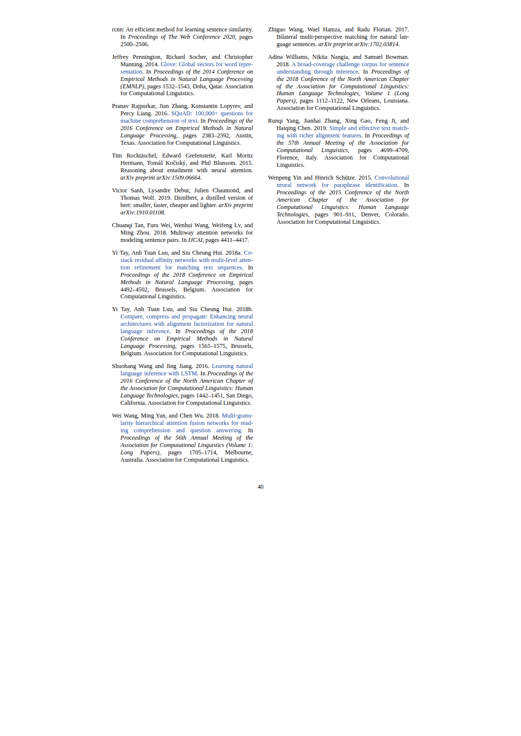rcnn: An efficient method for learning sentence similarity. In Proceedings of The Web Conference 2020, pages 2500–2506.
Jeffrey Pennington, Richard Socher, and Christopher Manning. 2014. Glove: Global vectors for word representation. In Proceedings of the 2014 Conference on Empirical Methods in Natural Language Processing (EMNLP), pages 1532–1543, Doha, Qatar. Association for Computational Linguistics.
Pranav Rajpurkar, Jian Zhang, Konstantin Lopyrev, and Percy Liang. 2016. SQuAD: 100,000+ questions for machine comprehension of text. In Proceedings of the 2016 Conference on Empirical Methods in Natural Language Processing, pages 2383–2392, Austin, Texas. Association for Computational Linguistics.
Tim Rocktäschel, Edward Grefenstette, Karl Moritz Hermann, Tomáš Kočiský, and Phil Blunsom. 2015. Reasoning about entailment with neural attention. arXiv preprint arXiv:1509.06664.
Victor Sanh, Lysandre Debut, Julien Chaumond, and Thomas Wolf. 2019. Distilbert, a distilled version of bert: smaller, faster, cheaper and lighter. arXiv preprint arXiv:1910.01108.
Chuanqi Tan, Furu Wei, Wenhui Wang, Weifeng Lv, and Ming Zhou. 2018. Multiway attention networks for modeling sentence pairs. In IJCAI, pages 4411–4417.
Yi Tay, Anh Tuan Luu, and Siu Cheung Hui. 2018a. Co-stack residual affinity networks with multi-level attention refinement for matching text sequences. In Proceedings of the 2018 Conference on Empirical Methods in Natural Language Processing, pages 4492–4502, Brussels, Belgium. Association for Computational Linguistics.
Yi Tay, Anh Tuan Luu, and Siu Cheung Hui. 2018b. Compare, compress and propagate: Enhancing neural architectures with alignment factorization for natural language inference. In Proceedings of the 2018 Conference on Empirical Methods in Natural Language Processing, pages 1565–1575, Brussels, Belgium. Association for Computational Linguistics.
Shuohang Wang and Jing Jiang. 2016. Learning natural language inference with LSTM. In Proceedings of the 2016 Conference of the North American Chapter of the Association for Computational Linguistics: Human Language Technologies, pages 1442–1451, San Diego, California. Association for Computational Linguistics.
Wei Wang, Ming Yan, and Chen Wu. 2018. Multi-granularity hierarchical attention fusion networks for reading comprehension and question answering. In Proceedings of the 56th Annual Meeting of the Association for Computational Linguistics (Volume 1: Long Papers), pages 1705–1714, Melbourne, Australia. Association for Computational Linguistics.
Zhiguo Wang, Wael Hamza, and Radu Florian. 2017. Bilateral multi-perspective matching for natural language sentences. arXiv preprint arXiv:1702.03814.
Adina Williams, Nikita Nangia, and Samuel Bowman. 2018. A broad-coverage challenge corpus for sentence understanding through inference. In Proceedings of the 2018 Conference of the North American Chapter of the Association for Computational Linguistics: Human Language Technologies, Volume 1 (Long Papers), pages 1112–1122, New Orleans, Louisiana. Association for Computational Linguistics.
Runqi Yang, Jianhai Zhang, Xing Gao, Feng Ji, and Haiqing Chen. 2019. Simple and effective text matching with richer alignment features. In Proceedings of the 57th Annual Meeting of the Association for Computational Linguistics, pages 4699–4709, Florence, Italy. Association for Computational Linguistics.
Wenpeng Yin and Hinrich Schütze. 2015. Convolutional neural network for paraphrase identification. In Proceedings of the 2015 Conference of the North American Chapter of the Association for Computational Linguistics: Human Language Technologies, pages 901–911, Denver, Colorado. Association for Computational Linguistics.
40